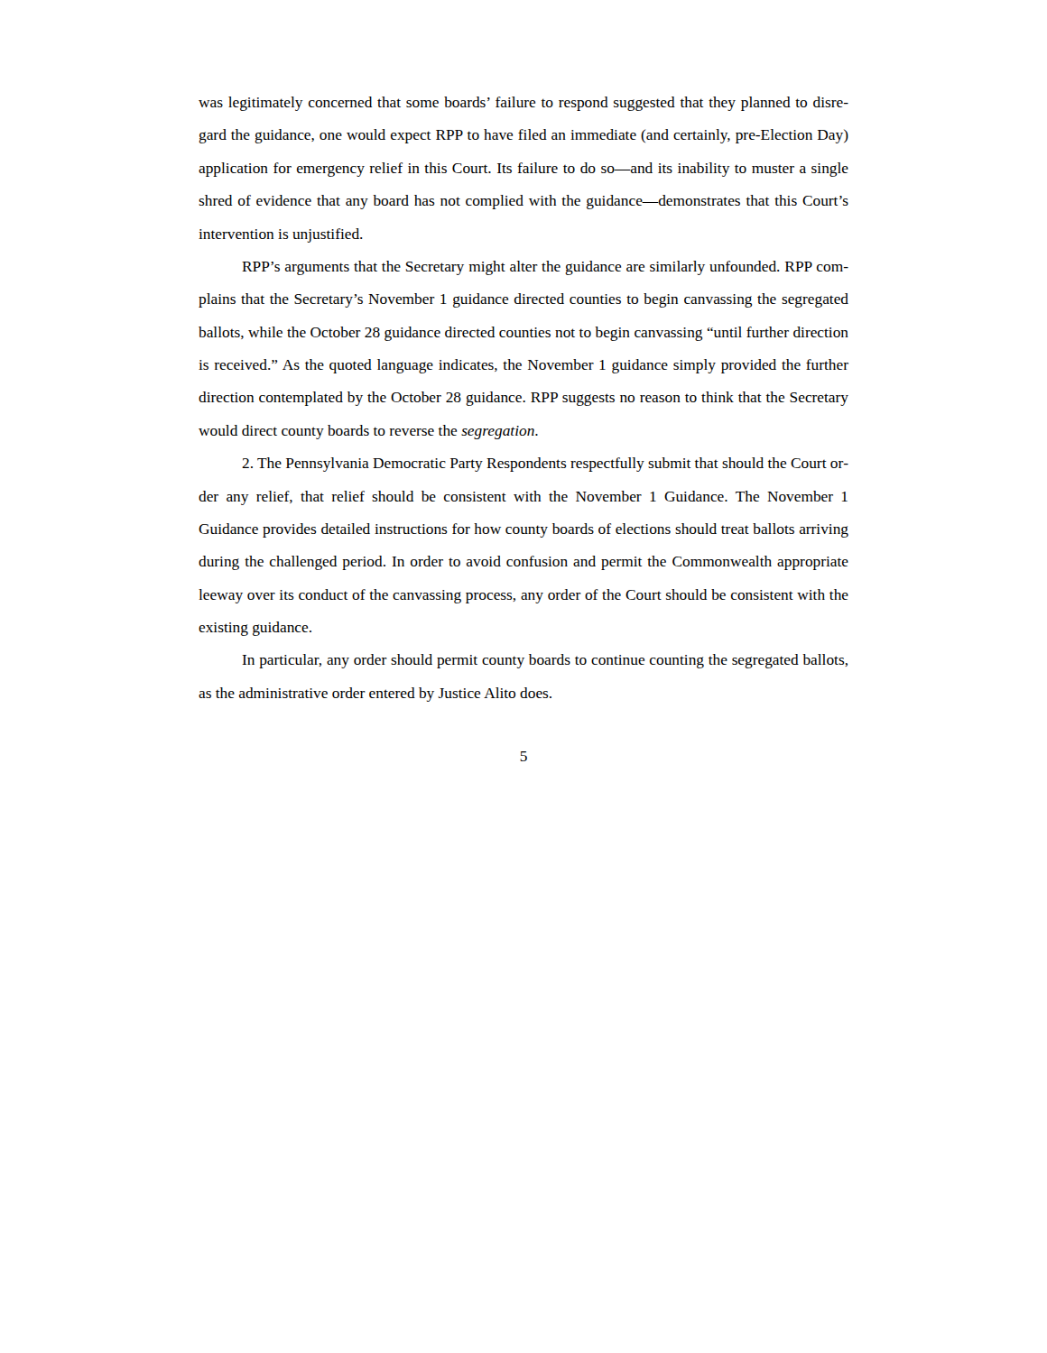was legitimately concerned that some boards’ failure to respond suggested that they planned to disregard the guidance, one would expect RPP to have filed an immediate (and certainly, pre-Election Day) application for emergency relief in this Court. Its failure to do so—and its inability to muster a single shred of evidence that any board has not complied with the guidance—demonstrates that this Court’s intervention is unjustified.
RPP’s arguments that the Secretary might alter the guidance are similarly unfounded. RPP complains that the Secretary’s November 1 guidance directed counties to begin canvassing the segregated ballots, while the October 28 guidance directed counties not to begin canvassing “until further direction is received.” As the quoted language indicates, the November 1 guidance simply provided the further direction contemplated by the October 28 guidance. RPP suggests no reason to think that the Secretary would direct county boards to reverse the segregation.
2. The Pennsylvania Democratic Party Respondents respectfully submit that should the Court order any relief, that relief should be consistent with the November 1 Guidance. The November 1 Guidance provides detailed instructions for how county boards of elections should treat ballots arriving during the challenged period. In order to avoid confusion and permit the Commonwealth appropriate leeway over its conduct of the canvassing process, any order of the Court should be consistent with the existing guidance.
In particular, any order should permit county boards to continue counting the segregated ballots, as the administrative order entered by Justice Alito does.
5